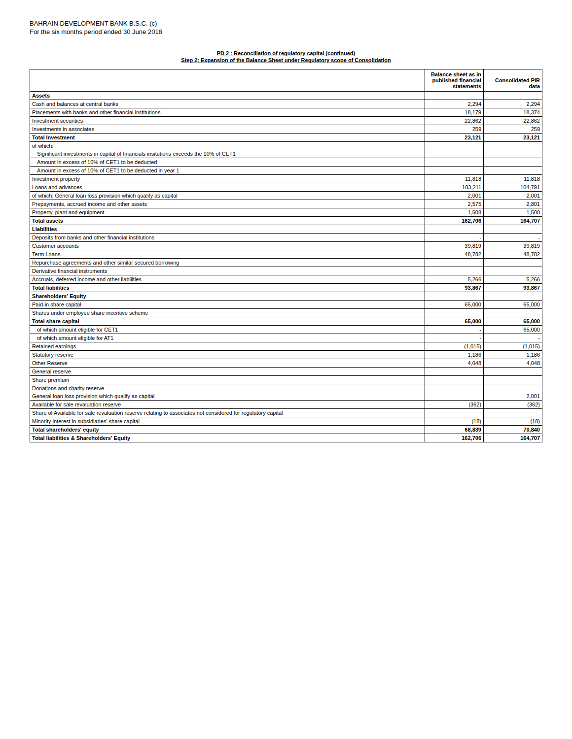BAHRAIN DEVELOPMENT BANK B.S.C. (c)
For the six months period ended 30 June 2018
PD 2 : Reconciliation of regulatory capital (continued)
Step 2: Expansion of the Balance Sheet under Regulatory scope of Consolidation
| | Balance sheet as in published financial statements | Consolidated PIR data |
| --- | --- | --- |
| Assets | | |
| Cash and balances at central banks | 2,294 | 2,294 |
| Placements with banks and other financial institutions | 18,179 | 18,374 |
| Investment securities | 22,862 | 22,862 |
| Investments in associates | 259 | 259 |
| Total Investment | 23,121 | 23,121 |
| of which: | | |
| Significant investments in capital of financials insitutions exceeds the 10% of CET1 | | |
| Amount in excess of 10% of CET1 to be deducted | | |
| Amount in excess of 10% of CET1 to be deducted in year 1 | | |
| Investment property | 11,818 | 11,818 |
| Loans and advances | 103,211 | 104,791 |
| of which: General loan loss provision which qualify as capital | 2,001 | 2,001 |
| Prepayments, accrued income and other assets | 2,575 | 2,801 |
| Property, plant and equipment | 1,508 | 1,508 |
| Total assets | 162,706 | 164,707 |
| Liabilities | | |
| Deposits from banks and other financial institutions | - | - |
| Customer accounts | 39,819 | 39,819 |
| Term Loans | 48,782 | 48,782 |
| Repurchase agreements and other similar secured borrowing | | |
| Derivative financial instruments | | |
| Accruals, deferred income and other liabilities | 5,266 | 5,266 |
| Total liabilities | 93,867 | 93,867 |
| Shareholders' Equity | | |
| Paid-in share capital | 65,000 | 65,000 |
| Shares under employee share incentive scheme | | |
| Total share capital | 65,000 | 65,000 |
| of which amount eligible for CET1 | - | 65,000 |
| of which amount eligible for AT1 | - | - |
| Retained earnings | (1,015) | (1,015) |
| Statutory reserve | 1,186 | 1,186 |
| Other Reserve | 4,048 | 4,048 |
| General reserve | | |
| Share premium | | |
| Donations and charity reserve | | |
| General loan loss provision which qualify as capital | | 2,001 |
| Available for sale revaluation reserve | (362) | (362) |
| Share of Available for sale revaluation reserve relating to associates not considered for regulatory capital | | |
| Minority interest in subsidiaries' share capital | (18) | (18) |
| Total shareholders' equity | 68,839 | 70,840 |
| Total liabilities & Shareholders' Equity | 162,706 | 164,707 |